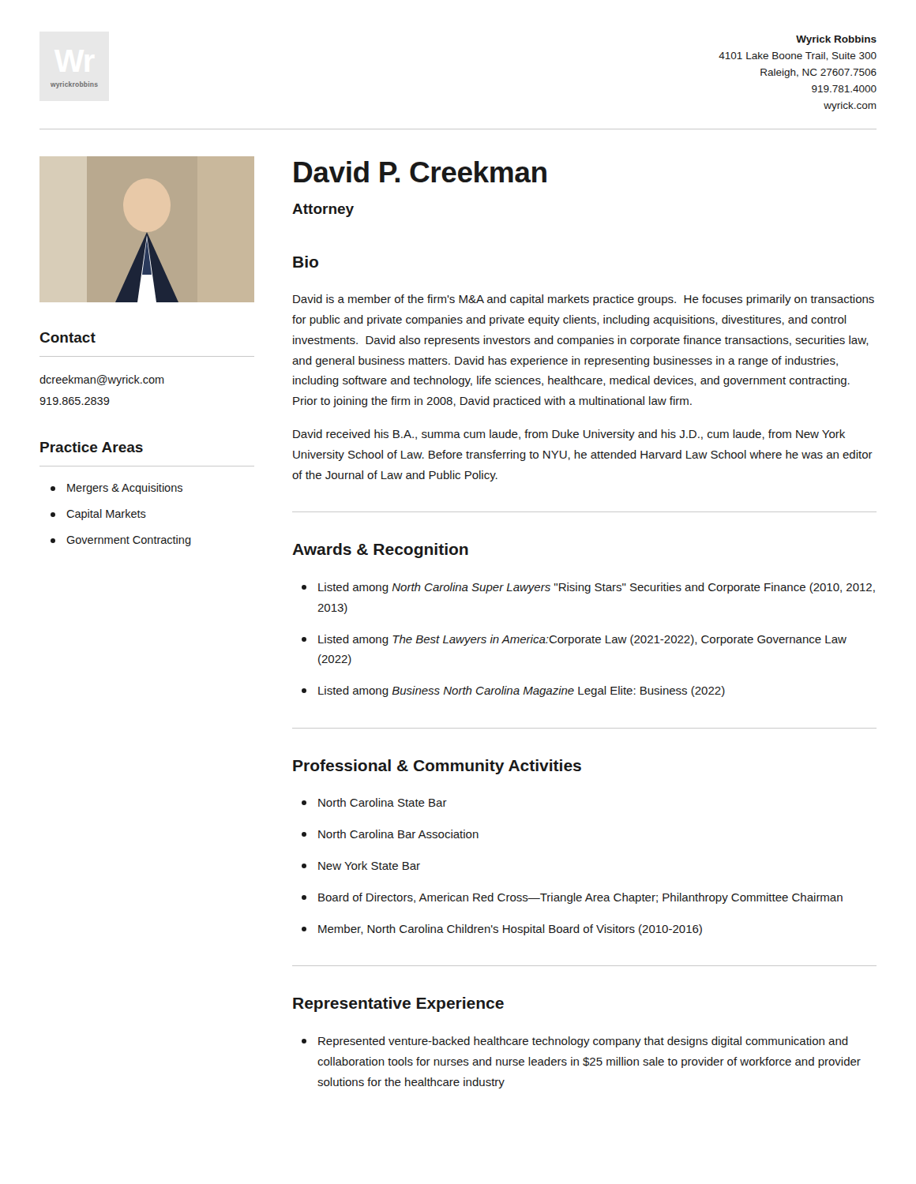Wr wyrickrobbins
Wyrick Robbins
4101 Lake Boone Trail, Suite 300
Raleigh, NC 27607.7506
919.781.4000
wyrick.com
Contact
dcreekman@wyrick.com
919.865.2839
Practice Areas
Mergers & Acquisitions
Capital Markets
Government Contracting
David P. Creekman
Attorney
Bio
David is a member of the firm's M&A and capital markets practice groups. He focuses primarily on transactions for public and private companies and private equity clients, including acquisitions, divestitures, and control investments. David also represents investors and companies in corporate finance transactions, securities law, and general business matters. David has experience in representing businesses in a range of industries, including software and technology, life sciences, healthcare, medical devices, and government contracting. Prior to joining the firm in 2008, David practiced with a multinational law firm.
David received his B.A., summa cum laude, from Duke University and his J.D., cum laude, from New York University School of Law. Before transferring to NYU, he attended Harvard Law School where he was an editor of the Journal of Law and Public Policy.
Awards & Recognition
Listed among North Carolina Super Lawyers "Rising Stars" Securities and Corporate Finance (2010, 2012, 2013)
Listed among The Best Lawyers in America: Corporate Law (2021-2022), Corporate Governance Law (2022)
Listed among Business North Carolina Magazine Legal Elite: Business (2022)
Professional & Community Activities
North Carolina State Bar
North Carolina Bar Association
New York State Bar
Board of Directors, American Red Cross—Triangle Area Chapter; Philanthropy Committee Chairman
Member, North Carolina Children's Hospital Board of Visitors (2010-2016)
Representative Experience
Represented venture-backed healthcare technology company that designs digital communication and collaboration tools for nurses and nurse leaders in $25 million sale to provider of workforce and provider solutions for the healthcare industry